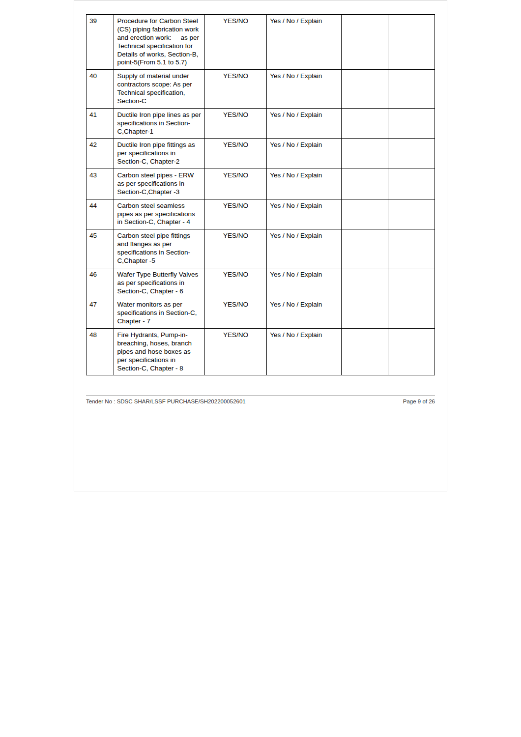| 39 | Procedure for Carbon Steel (CS) piping fabrication work and erection work: as per Technical specification for Details of works, Section-B, point-5(From 5.1 to 5.7) | YES/NO | Yes / No / Explain | | |
| 40 | Supply of material under contractors scope: As per Technical specification, Section-C | YES/NO | Yes / No / Explain | | |
| 41 | Ductile Iron pipe lines as per specifications in Section-C,Chapter-1 | YES/NO | Yes / No / Explain | | |
| 42 | Ductile Iron pipe fittings as per specifications in Section-C, Chapter-2 | YES/NO | Yes / No / Explain | | |
| 43 | Carbon steel pipes - ERW as per specifications in Section-C,Chapter -3 | YES/NO | Yes / No / Explain | | |
| 44 | Carbon steel seamless pipes as per specifications in Section-C, Chapter - 4 | YES/NO | Yes / No / Explain | | |
| 45 | Carbon steel pipe fittings and flanges as per specifications in Section-C,Chapter -5 | YES/NO | Yes / No / Explain | | |
| 46 | Wafer Type Butterfly Valves as per specifications in Section-C, Chapter - 6 | YES/NO | Yes / No / Explain | | |
| 47 | Water monitors as per specifications in Section-C, Chapter - 7 | YES/NO | Yes / No / Explain | | |
| 48 | Fire Hydrants, Pump-in- breaching, hoses, branch pipes and hose boxes as per specifications in Section-C, Chapter - 8 | YES/NO | Yes / No / Explain | | |
Tender No : SDSC SHAR/LSSF PURCHASE/SH202200052601 Page 9 of 26